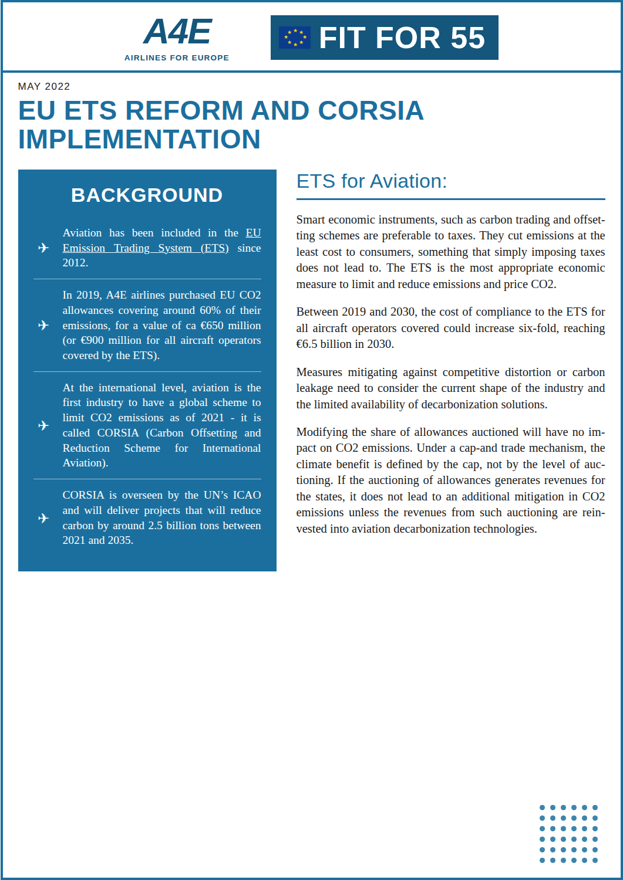A4 E
AIRLINES FOR EUROPE
★ ★ ★ ★ ★ ★ ★ ★
FIT FOR 55
MAY 2022
EU ETS Reform and CORSIA Implementation
BACKGROUND
✈
Aviation has been included in the EU Emission Trading System (ETS) since 2012.
✈
In 2019, A4E airlines purchased EU CO2 allowances covering around 60% of their emissions, for a value of ca €650 million (or €900 million for all aircraft operators covered by the ETS).
✈
At the international level, aviation is the first industry to have a global scheme to limit CO2 emissions as of 2021 - it is called CORSIA (Carbon Offsetting and Reduction Scheme for International Aviation).
✈
CORSIA is overseen by the UN’s ICAO and will deliver projects that will reduce carbon by around 2.5 billion tons between 2021 and 2035.
ETS for Aviation:
Smart economic instruments, such as carbon trading and offsetting schemes are preferable to taxes. They cut emissions at the least cost to consumers, something that simply imposing taxes does not lead to. The ETS is the most appropriate economic measure to limit and reduce emissions and price CO2.
Between 2019 and 2030, the cost of compliance to the ETS for all aircraft operators covered could increase six-fold, reaching €6.5 billion in 2030.
Measures mitigating against competitive distortion or carbon leakage need to consider the current shape of the industry and the limited availability of decarbonization solutions.
Modifying the share of allowances auctioned will have no impact on CO2 emissions. Under a cap-and trade mechanism, the climate benefit is defined by the cap, not by the level of auctioning. If the auctioning of allowances generates revenues for the states, it does not lead to an additional mitigation in CO2 emissions unless the revenues from such auctioning are reinvested into aviation decarbonization technologies.